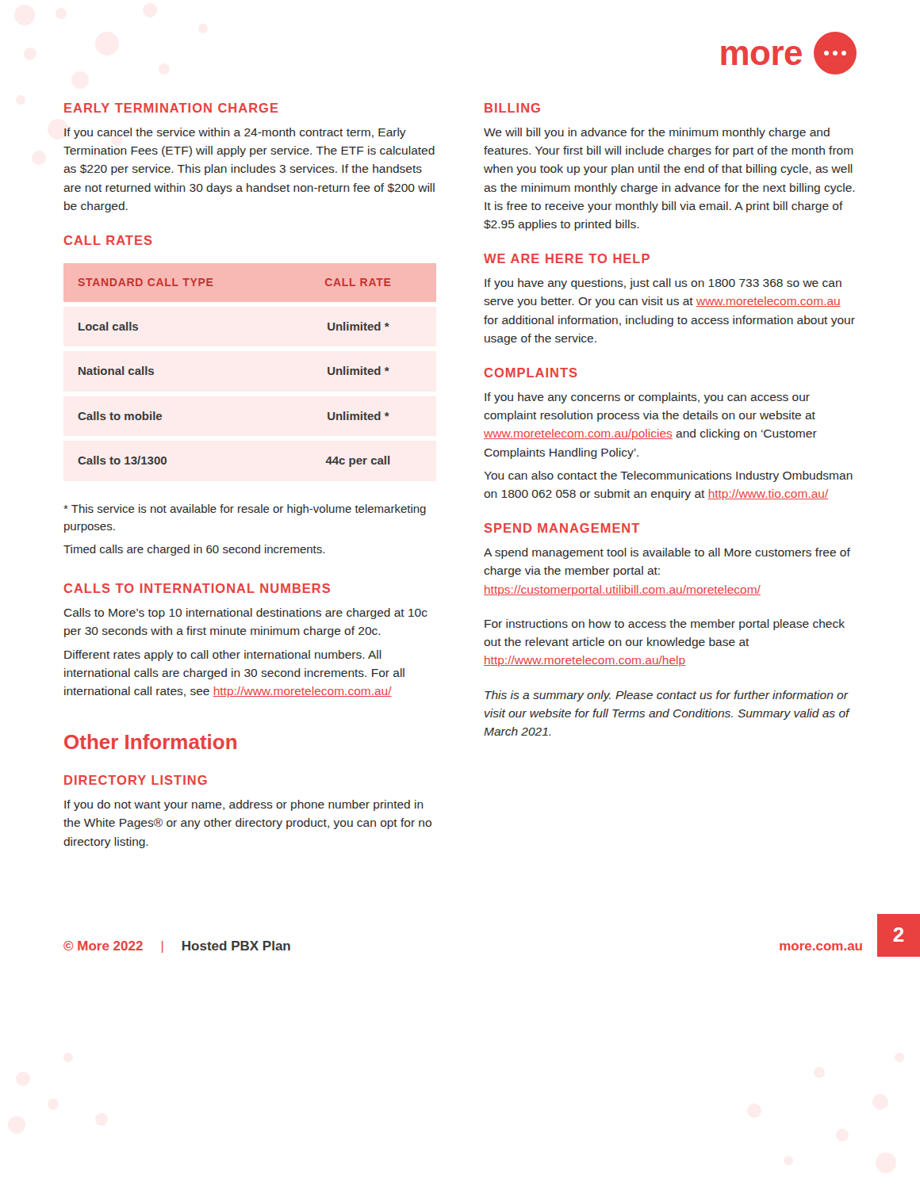more
Early Termination Charge
If you cancel the service within a 24-month contract term, Early Termination Fees (ETF) will apply per service. The ETF is calculated as $220 per service. This plan includes 3 services. If the handsets are not returned within 30 days a handset non-return fee of $200 will be charged.
Call Rates
| Standard Call Type | Call Rate |
| --- | --- |
| Local calls | Unlimited * |
| National calls | Unlimited * |
| Calls to mobile | Unlimited * |
| Calls to 13/1300 | 44c per call |
* This service is not available for resale or high-volume telemarketing purposes.
Timed calls are charged in 60 second increments.
Calls to International Numbers
Calls to More’s top 10 international destinations are charged at 10c per 30 seconds with a first minute minimum charge of 20c.
Different rates apply to call other international numbers. All international calls are charged in 30 second increments. For all international call rates, see http://www.moretelecom.com.au/
Other Information
Directory Listing
If you do not want your name, address or phone number printed in the White Pages® or any other directory product, you can opt for no directory listing.
Billing
We will bill you in advance for the minimum monthly charge and features. Your first bill will include charges for part of the month from when you took up your plan until the end of that billing cycle, as well as the minimum monthly charge in advance for the next billing cycle. It is free to receive your monthly bill via email. A print bill charge of $2.95 applies to printed bills.
We Are Here To Help
If you have any questions, just call us on 1800 733 368 so we can serve you better. Or you can visit us at www.moretelecom.com.au for additional information, including to access information about your usage of the service.
Complaints
If you have any concerns or complaints, you can access our complaint resolution process via the details on our website at www.moretelecom.com.au/policies and clicking on ‘Customer Complaints Handling Policy’.
You can also contact the Telecommunications Industry Ombudsman on 1800 062 058 or submit an enquiry at http://www.tio.com.au/
Spend Management
A spend management tool is available to all More customers free of charge via the member portal at: https://customerportal.utilibill.com.au/moretelecom/
For instructions on how to access the member portal please check out the relevant article on our knowledge base at http://www.moretelecom.com.au/help
This is a summary only. Please contact us for further information or visit our website for full Terms and Conditions. Summary valid as of March 2021.
© More 2022 | Hosted PBX Plan
more.com.au
2